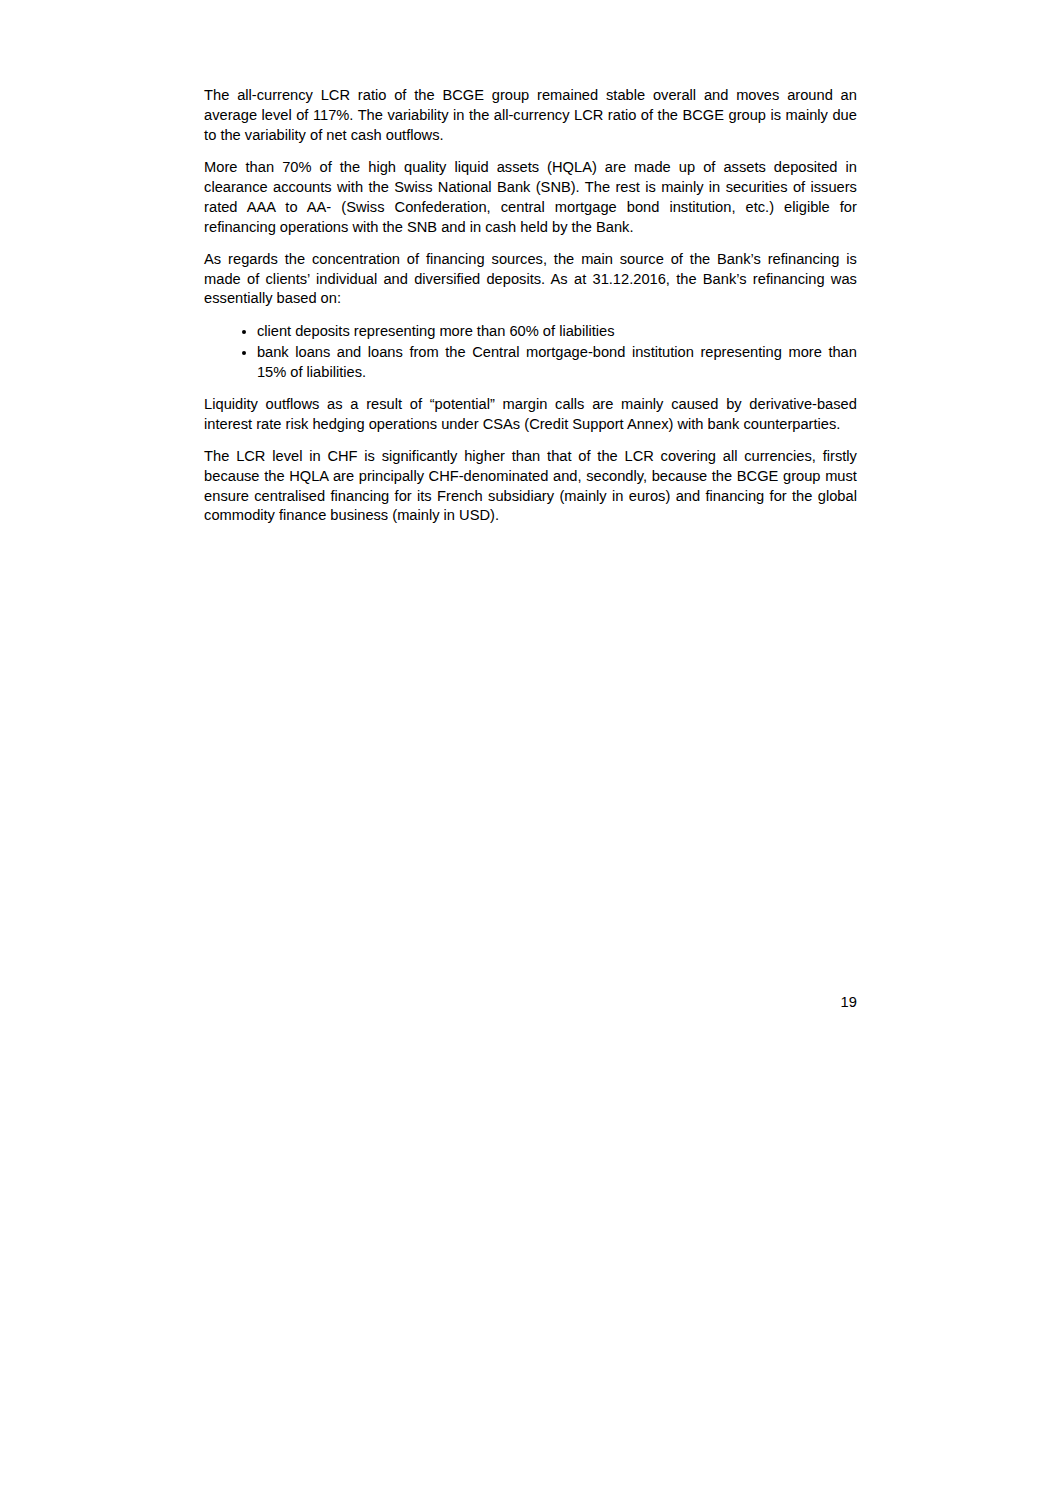The all-currency LCR ratio of the BCGE group remained stable overall and moves around an average level of 117%. The variability in the all-currency LCR ratio of the BCGE group is mainly due to the variability of net cash outflows.
More than 70% of the high quality liquid assets (HQLA) are made up of assets deposited in clearance accounts with the Swiss National Bank (SNB). The rest is mainly in securities of issuers rated AAA to AA- (Swiss Confederation, central mortgage bond institution, etc.) eligible for refinancing operations with the SNB and in cash held by the Bank.
As regards the concentration of financing sources, the main source of the Bank’s refinancing is made of clients’ individual and diversified deposits. As at 31.12.2016, the Bank’s refinancing was essentially based on:
client deposits representing more than 60% of liabilities
bank loans and loans from the Central mortgage-bond institution representing more than 15% of liabilities.
Liquidity outflows as a result of “potential” margin calls are mainly caused by derivative-based interest rate risk hedging operations under CSAs (Credit Support Annex) with bank counterparties.
The LCR level in CHF is significantly higher than that of the LCR covering all currencies, firstly because the HQLA are principally CHF-denominated and, secondly, because the BCGE group must ensure centralised financing for its French subsidiary (mainly in euros) and financing for the global commodity finance business (mainly in USD).
19